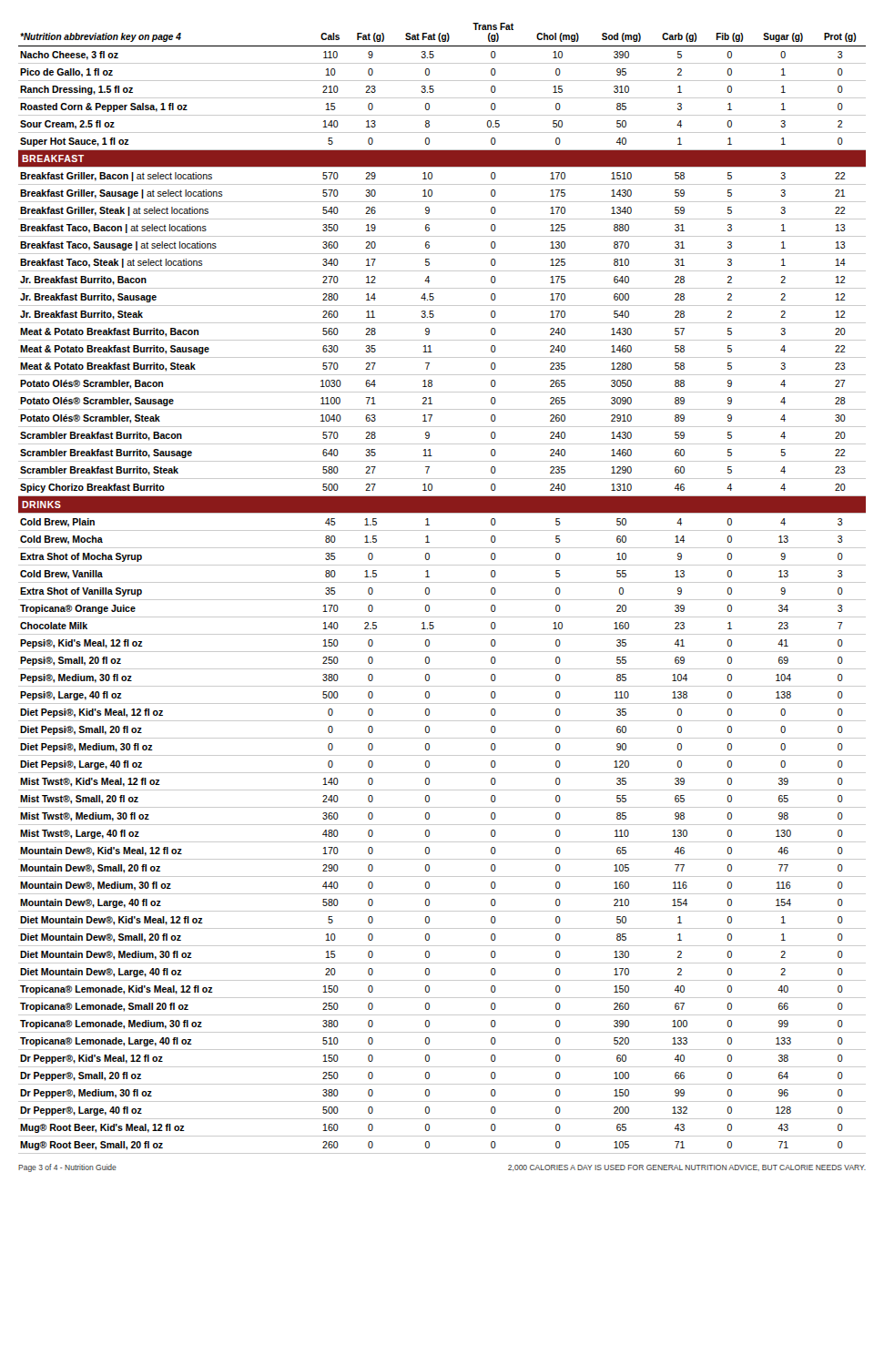| *Nutrition abbreviation key on page 4 | Cals | Fat (g) | Sat Fat (g) | Trans Fat (g) | Chol (mg) | Sod (mg) | Carb (g) | Fib (g) | Sugar (g) | Prot (g) |
| --- | --- | --- | --- | --- | --- | --- | --- | --- | --- | --- |
| Nacho Cheese, 3 fl oz | 110 | 9 | 3.5 | 0 | 10 | 390 | 5 | 0 | 0 | 3 |
| Pico de Gallo, 1 fl oz | 10 | 0 | 0 | 0 | 0 | 95 | 2 | 0 | 1 | 0 |
| Ranch Dressing, 1.5 fl oz | 210 | 23 | 3.5 | 0 | 15 | 310 | 1 | 0 | 1 | 0 |
| Roasted Corn & Pepper Salsa, 1 fl oz | 15 | 0 | 0 | 0 | 0 | 85 | 3 | 1 | 1 | 0 |
| Sour Cream, 2.5 fl oz | 140 | 13 | 8 | 0.5 | 50 | 50 | 4 | 0 | 3 | 2 |
| Super Hot Sauce, 1 fl oz | 5 | 0 | 0 | 0 | 0 | 40 | 1 | 1 | 1 | 0 |
| BREAKFAST |
| Breakfast Griller, Bacon / at select locations | 570 | 29 | 10 | 0 | 170 | 1510 | 58 | 5 | 3 | 22 |
| Breakfast Griller, Sausage / at select locations | 570 | 30 | 10 | 0 | 175 | 1430 | 59 | 5 | 3 | 21 |
| Breakfast Griller, Steak / at select locations | 540 | 26 | 9 | 0 | 170 | 1340 | 59 | 5 | 3 | 22 |
| Breakfast Taco, Bacon / at select locations | 350 | 19 | 6 | 0 | 125 | 880 | 31 | 3 | 1 | 13 |
| Breakfast Taco, Sausage / at select locations | 360 | 20 | 6 | 0 | 130 | 870 | 31 | 3 | 1 | 13 |
| Breakfast Taco, Steak / at select locations | 340 | 17 | 5 | 0 | 125 | 810 | 31 | 3 | 1 | 14 |
| Jr. Breakfast Burrito, Bacon | 270 | 12 | 4 | 0 | 175 | 640 | 28 | 2 | 2 | 12 |
| Jr. Breakfast Burrito, Sausage | 280 | 14 | 4.5 | 0 | 170 | 600 | 28 | 2 | 2 | 12 |
| Jr. Breakfast Burrito, Steak | 260 | 11 | 3.5 | 0 | 170 | 540 | 28 | 2 | 2 | 12 |
| Meat & Potato Breakfast Burrito, Bacon | 560 | 28 | 9 | 0 | 240 | 1430 | 57 | 5 | 3 | 20 |
| Meat & Potato Breakfast Burrito, Sausage | 630 | 35 | 11 | 0 | 240 | 1460 | 58 | 5 | 4 | 22 |
| Meat & Potato Breakfast Burrito, Steak | 570 | 27 | 7 | 0 | 235 | 1280 | 58 | 5 | 3 | 23 |
| Potato Olés® Scrambler, Bacon | 1030 | 64 | 18 | 0 | 265 | 3050 | 88 | 9 | 4 | 27 |
| Potato Olés® Scrambler, Sausage | 1100 | 71 | 21 | 0 | 265 | 3090 | 89 | 9 | 4 | 28 |
| Potato Olés® Scrambler, Steak | 1040 | 63 | 17 | 0 | 260 | 2910 | 89 | 9 | 4 | 30 |
| Scrambler Breakfast Burrito, Bacon | 570 | 28 | 9 | 0 | 240 | 1430 | 59 | 5 | 4 | 20 |
| Scrambler Breakfast Burrito, Sausage | 640 | 35 | 11 | 0 | 240 | 1460 | 60 | 5 | 5 | 22 |
| Scrambler Breakfast Burrito, Steak | 580 | 27 | 7 | 0 | 235 | 1290 | 60 | 5 | 4 | 23 |
| Spicy Chorizo Breakfast Burrito | 500 | 27 | 10 | 0 | 240 | 1310 | 46 | 4 | 4 | 20 |
| DRINKS |
| Cold Brew, Plain | 45 | 1.5 | 1 | 0 | 5 | 50 | 4 | 0 | 4 | 3 |
| Cold Brew, Mocha | 80 | 1.5 | 1 | 0 | 5 | 60 | 14 | 0 | 13 | 3 |
| Extra Shot of Mocha Syrup | 35 | 0 | 0 | 0 | 0 | 10 | 9 | 0 | 9 | 0 |
| Cold Brew, Vanilla | 80 | 1.5 | 1 | 0 | 5 | 55 | 13 | 0 | 13 | 3 |
| Extra Shot of Vanilla Syrup | 35 | 0 | 0 | 0 | 0 | 0 | 9 | 0 | 9 | 0 |
| Tropicana® Orange Juice | 170 | 0 | 0 | 0 | 0 | 20 | 39 | 0 | 34 | 3 |
| Chocolate Milk | 140 | 2.5 | 1.5 | 0 | 10 | 160 | 23 | 1 | 23 | 7 |
| Pepsi®, Kid's Meal, 12 fl oz | 150 | 0 | 0 | 0 | 0 | 35 | 41 | 0 | 41 | 0 |
| Pepsi®, Small, 20 fl oz | 250 | 0 | 0 | 0 | 0 | 55 | 69 | 0 | 69 | 0 |
| Pepsi®, Medium, 30 fl oz | 380 | 0 | 0 | 0 | 0 | 85 | 104 | 0 | 104 | 0 |
| Pepsi®, Large, 40 fl oz | 500 | 0 | 0 | 0 | 0 | 110 | 138 | 0 | 138 | 0 |
| Diet Pepsi®, Kid's Meal, 12 fl oz | 0 | 0 | 0 | 0 | 0 | 35 | 0 | 0 | 0 | 0 |
| Diet Pepsi®, Small, 20 fl oz | 0 | 0 | 0 | 0 | 0 | 60 | 0 | 0 | 0 | 0 |
| Diet Pepsi®, Medium, 30 fl oz | 0 | 0 | 0 | 0 | 0 | 90 | 0 | 0 | 0 | 0 |
| Diet Pepsi®, Large, 40 fl oz | 0 | 0 | 0 | 0 | 0 | 120 | 0 | 0 | 0 | 0 |
| Mist Twst®, Kid's Meal, 12 fl oz | 140 | 0 | 0 | 0 | 0 | 35 | 39 | 0 | 39 | 0 |
| Mist Twst®, Small, 20 fl oz | 240 | 0 | 0 | 0 | 0 | 55 | 65 | 0 | 65 | 0 |
| Mist Twst®, Medium, 30 fl oz | 360 | 0 | 0 | 0 | 0 | 85 | 98 | 0 | 98 | 0 |
| Mist Twst®, Large, 40 fl oz | 480 | 0 | 0 | 0 | 0 | 110 | 130 | 0 | 130 | 0 |
| Mountain Dew®, Kid's Meal, 12 fl oz | 170 | 0 | 0 | 0 | 0 | 65 | 46 | 0 | 46 | 0 |
| Mountain Dew®, Small, 20 fl oz | 290 | 0 | 0 | 0 | 0 | 105 | 77 | 0 | 77 | 0 |
| Mountain Dew®, Medium, 30 fl oz | 440 | 0 | 0 | 0 | 0 | 160 | 116 | 0 | 116 | 0 |
| Mountain Dew®, Large, 40 fl oz | 580 | 0 | 0 | 0 | 0 | 210 | 154 | 0 | 154 | 0 |
| Diet Mountain Dew®, Kid's Meal, 12 fl oz | 5 | 0 | 0 | 0 | 0 | 50 | 1 | 0 | 1 | 0 |
| Diet Mountain Dew®, Small, 20 fl oz | 10 | 0 | 0 | 0 | 0 | 85 | 1 | 0 | 1 | 0 |
| Diet Mountain Dew®, Medium, 30 fl oz | 15 | 0 | 0 | 0 | 0 | 130 | 2 | 0 | 2 | 0 |
| Diet Mountain Dew®, Large, 40 fl oz | 20 | 0 | 0 | 0 | 0 | 170 | 2 | 0 | 2 | 0 |
| Tropicana® Lemonade, Kid's Meal, 12 fl oz | 150 | 0 | 0 | 0 | 0 | 150 | 40 | 0 | 40 | 0 |
| Tropicana® Lemonade, Small 20 fl oz | 250 | 0 | 0 | 0 | 0 | 260 | 67 | 0 | 66 | 0 |
| Tropicana® Lemonade, Medium, 30 fl oz | 380 | 0 | 0 | 0 | 0 | 390 | 100 | 0 | 99 | 0 |
| Tropicana® Lemonade, Large, 40 fl oz | 510 | 0 | 0 | 0 | 0 | 520 | 133 | 0 | 133 | 0 |
| Dr Pepper®, Kid's Meal, 12 fl oz | 150 | 0 | 0 | 0 | 0 | 60 | 40 | 0 | 38 | 0 |
| Dr Pepper®, Small, 20 fl oz | 250 | 0 | 0 | 0 | 0 | 100 | 66 | 0 | 64 | 0 |
| Dr Pepper®, Medium, 30 fl oz | 380 | 0 | 0 | 0 | 0 | 150 | 99 | 0 | 96 | 0 |
| Dr Pepper®, Large, 40 fl oz | 500 | 0 | 0 | 0 | 0 | 200 | 132 | 0 | 128 | 0 |
| Mug® Root Beer, Kid's Meal, 12 fl oz | 160 | 0 | 0 | 0 | 0 | 65 | 43 | 0 | 43 | 0 |
| Mug® Root Beer, Small, 20 fl oz | 260 | 0 | 0 | 0 | 0 | 105 | 71 | 0 | 71 | 0 |
Page 3 of 4 - Nutrition Guide 2,000 CALORIES A DAY IS USED FOR GENERAL NUTRITION ADVICE, BUT CALORIE NEEDS VARY.